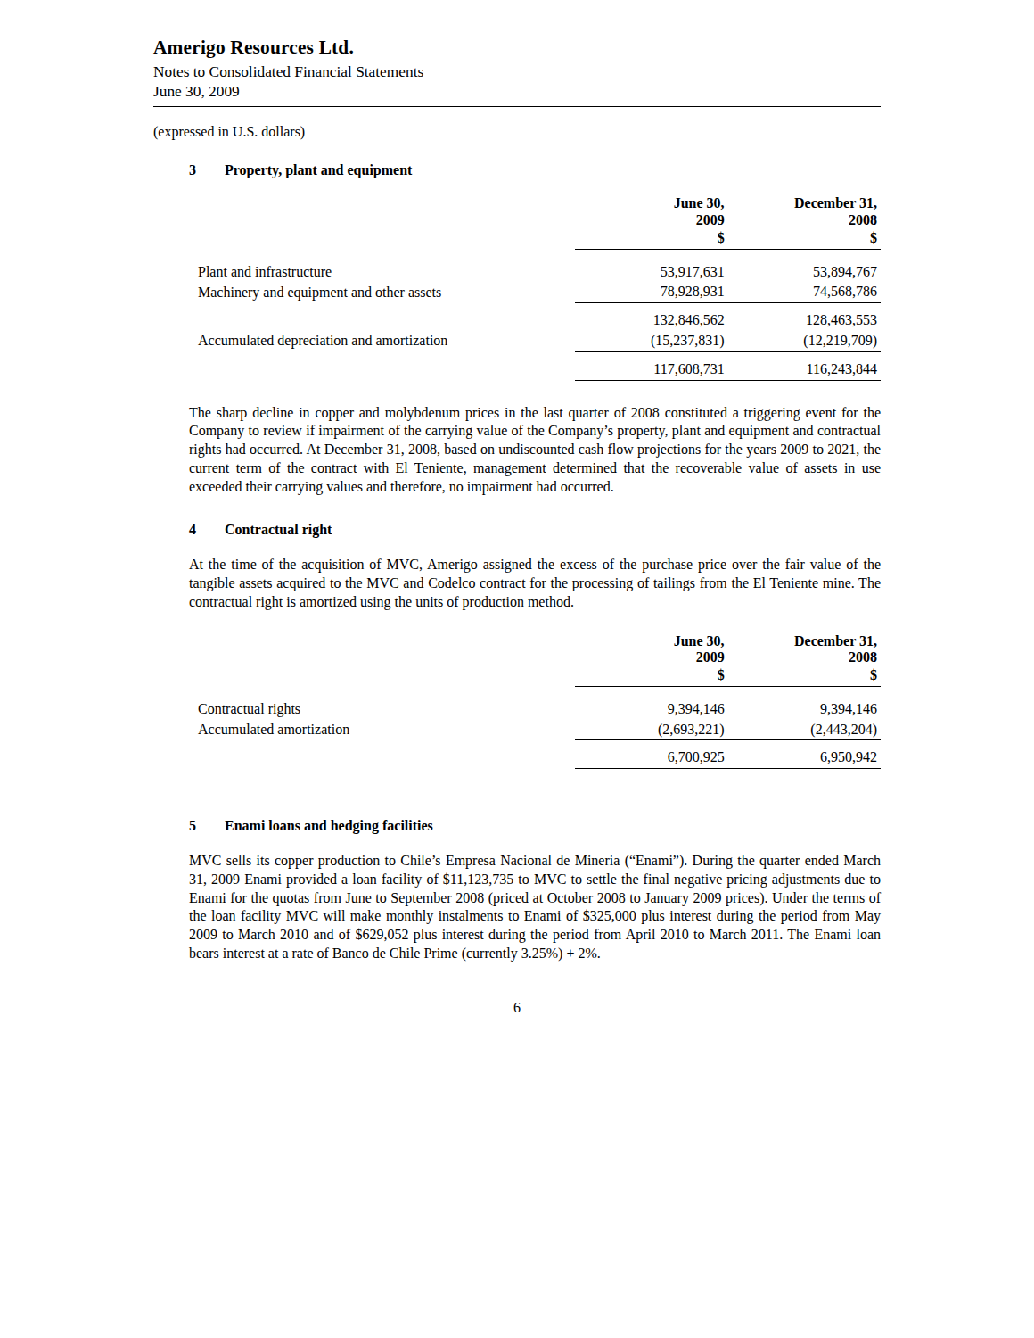Amerigo Resources Ltd.
Notes to Consolidated Financial Statements
June 30, 2009
(expressed in U.S. dollars)
3 Property, plant and equipment
| | June 30, 2009 | December 31, 2008 |
| --- | --- | --- |
| | $ | $ |
| Plant and infrastructure | 53,917,631 | 53,894,767 |
| Machinery and equipment and other assets | 78,928,931 | 74,568,786 |
| | 132,846,562 | 128,463,553 |
| Accumulated depreciation and amortization | (15,237,831) | (12,219,709) |
| | 117,608,731 | 116,243,844 |
The sharp decline in copper and molybdenum prices in the last quarter of 2008 constituted a triggering event for the Company to review if impairment of the carrying value of the Company’s property, plant and equipment and contractual rights had occurred. At December 31, 2008, based on undiscounted cash flow projections for the years 2009 to 2021, the current term of the contract with El Teniente, management determined that the recoverable value of assets in use exceeded their carrying values and therefore, no impairment had occurred.
4 Contractual right
At the time of the acquisition of MVC, Amerigo assigned the excess of the purchase price over the fair value of the tangible assets acquired to the MVC and Codelco contract for the processing of tailings from the El Teniente mine. The contractual right is amortized using the units of production method.
| | June 30, 2009 | December 31, 2008 |
| --- | --- | --- |
| | $ | $ |
| Contractual rights | 9,394,146 | 9,394,146 |
| Accumulated amortization | (2,693,221) | (2,443,204) |
| | 6,700,925 | 6,950,942 |
5 Enami loans and hedging facilities
MVC sells its copper production to Chile’s Empresa Nacional de Mineria (“Enami”). During the quarter ended March 31, 2009 Enami provided a loan facility of $11,123,735 to MVC to settle the final negative pricing adjustments due to Enami for the quotas from June to September 2008 (priced at October 2008 to January 2009 prices). Under the terms of the loan facility MVC will make monthly instalments to Enami of $325,000 plus interest during the period from May 2009 to March 2010 and of $629,052 plus interest during the period from April 2010 to March 2011. The Enami loan bears interest at a rate of Banco de Chile Prime (currently 3.25%) + 2%.
6